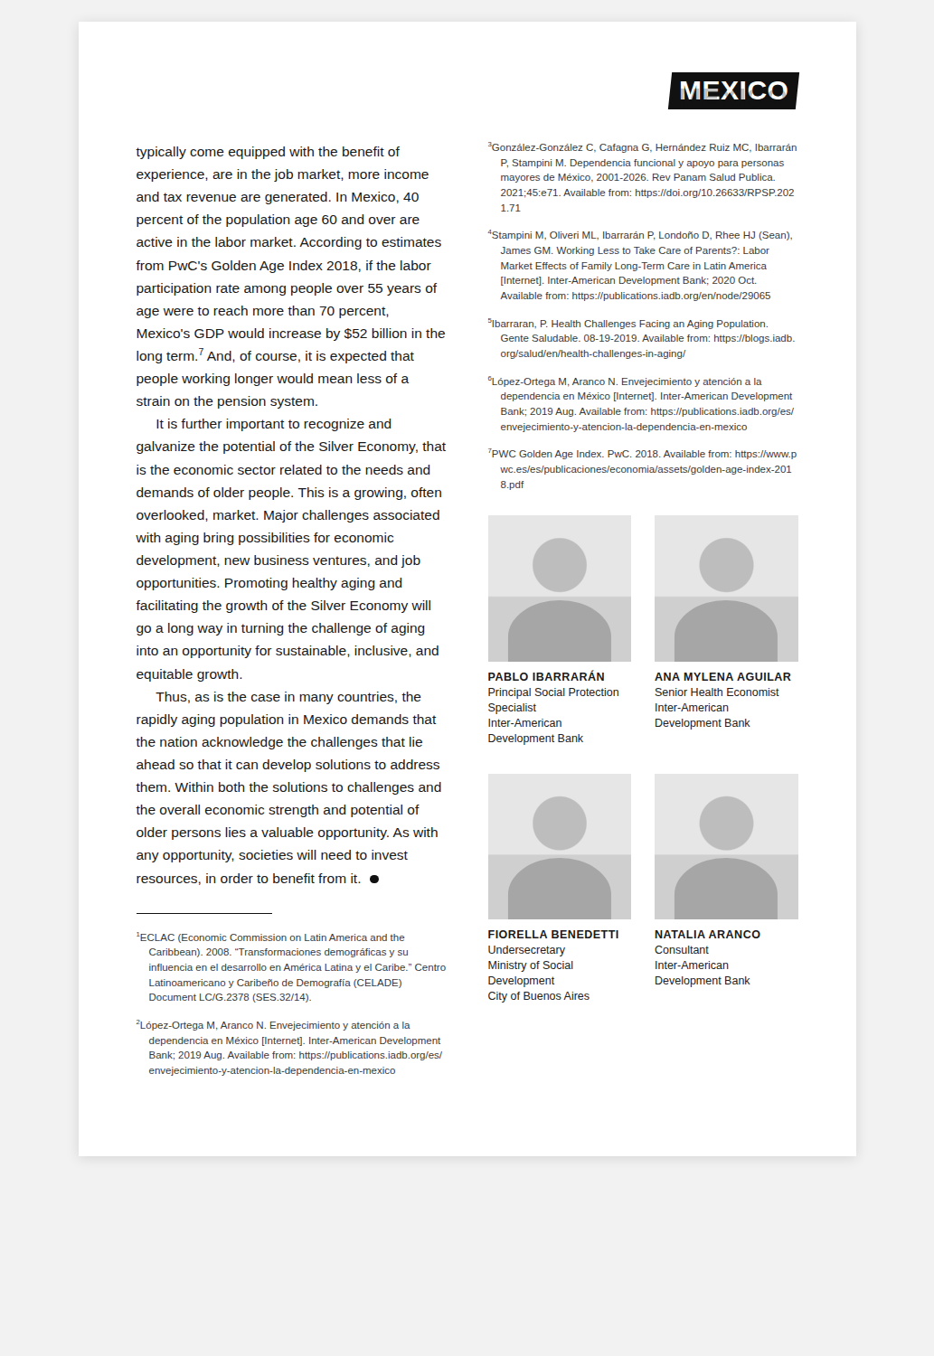MEXICO
typically come equipped with the benefit of experience, are in the job market, more income and tax revenue are generated. In Mexico, 40 percent of the population age 60 and over are active in the labor market. According to estimates from PwC's Golden Age Index 2018, if the labor participation rate among people over 55 years of age were to reach more than 70 percent, Mexico's GDP would increase by $52 billion in the long term.7 And, of course, it is expected that people working longer would mean less of a strain on the pension system.
It is further important to recognize and galvanize the potential of the Silver Economy, that is the economic sector related to the needs and demands of older people. This is a growing, often overlooked, market. Major challenges associated with aging bring possibilities for economic development, new business ventures, and job opportunities. Promoting healthy aging and facilitating the growth of the Silver Economy will go a long way in turning the challenge of aging into an opportunity for sustainable, inclusive, and equitable growth.
Thus, as is the case in many countries, the rapidly aging population in Mexico demands that the nation acknowledge the challenges that lie ahead so that it can develop solutions to address them. Within both the solutions to challenges and the overall economic strength and potential of older persons lies a valuable opportunity. As with any opportunity, societies will need to invest resources, in order to benefit from it.
1ECLAC (Economic Commission on Latin America and the Caribbean). 2008. “Transformaciones demográficas y su influencia en el desarrollo en América Latina y el Caribe.” Centro Latinoamericano y Caribeño de Demografía (CELADE) Document LC/G.2378 (SES.32/14).
2López-Ortega M, Aranco N. Envejecimiento y atención a la dependencia en México [Internet]. Inter-American Development Bank; 2019 Aug. Available from: https://publications.iadb.org/es/envejecimiento-y-atencion-la-dependencia-en-mexico
3González-González C, Cafagna G, Hernández Ruiz MC, Ibarrarán P, Stampini M. Dependencia funcional y apoyo para personas mayores de México, 2001-2026. Rev Panam Salud Publica. 2021;45:e71. Available from: https://doi.org/10.26633/RPSP.2021.71
4Stampini M, Oliveri ML, Ibarrarán P, Londoño D, Rhee HJ (Sean), James GM. Working Less to Take Care of Parents?: Labor Market Effects of Family Long-Term Care in Latin America [Internet]. Inter-American Development Bank; 2020 Oct. Available from: https://publications.iadb.org/en/node/29065
5Ibarraran, P. Health Challenges Facing an Aging Population. Gente Saludable. 08-19-2019. Available from: https://blogs.iadb.org/salud/en/health-challenges-in-aging/
6López-Ortega M, Aranco N. Envejecimiento y atención a la dependencia en México [Internet]. Inter-American Development Bank; 2019 Aug. Available from: https://publications.iadb.org/es/envejecimiento-y-atencion-la-dependencia-en-mexico
7PWC Golden Age Index. PwC. 2018. Available from: https://www.pwc.es/es/publicaciones/economia/assets/golden-age-index-2018.pdf
Pablo Ibarrarán
Principal Social Protection Specialist
Inter-American Development Bank
Ana Mylena Aguilar
Senior Health Economist
Inter-American Development Bank
Fiorella Benedetti
Undersecretary
Ministry of Social Development
City of Buenos Aires
Natalia Aranco
Consultant
Inter-American Development Bank